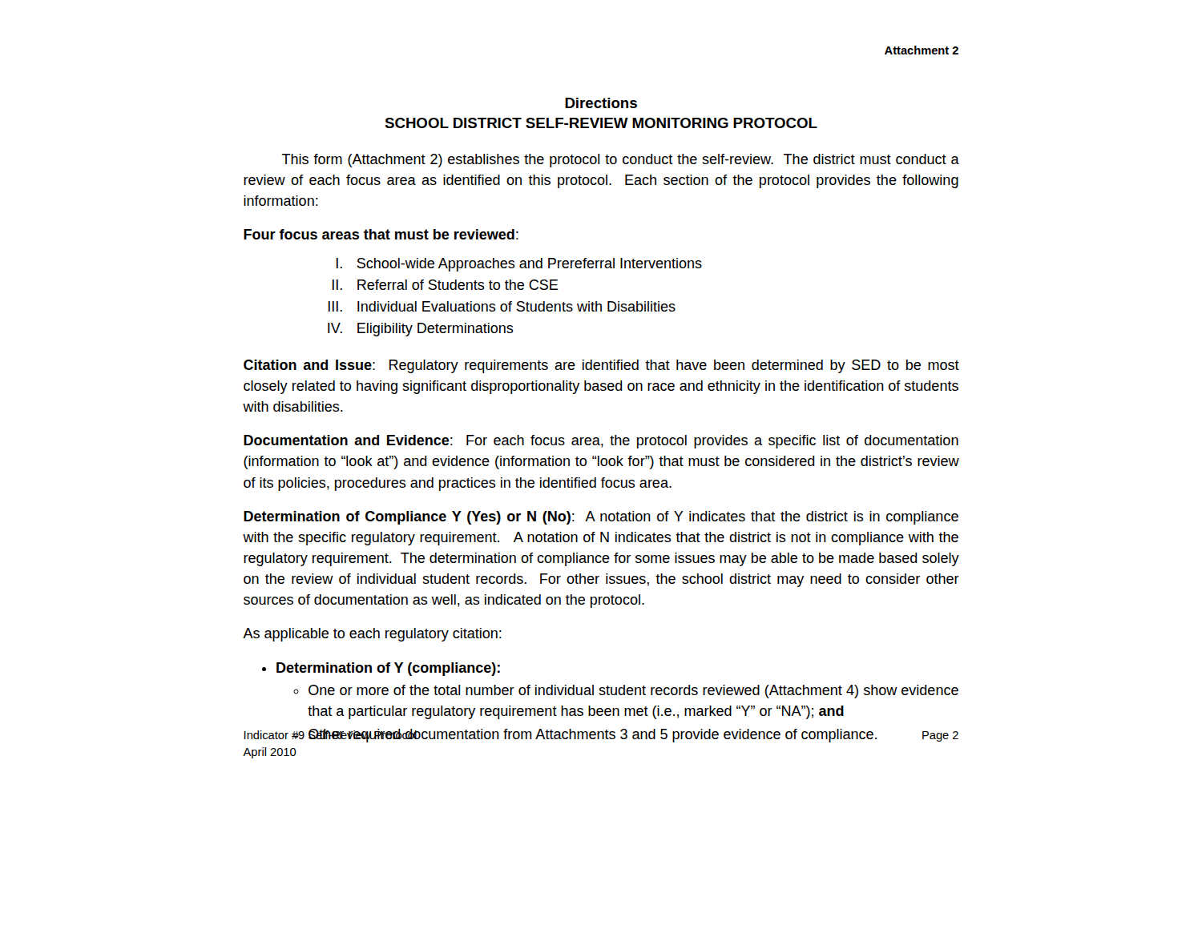Attachment 2
Directions SCHOOL DISTRICT SELF-REVIEW MONITORING PROTOCOL
This form (Attachment 2) establishes the protocol to conduct the self-review. The district must conduct a review of each focus area as identified on this protocol. Each section of the protocol provides the following information:
Four focus areas that must be reviewed:
School-wide Approaches and Prereferral Interventions
Referral of Students to the CSE
Individual Evaluations of Students with Disabilities
Eligibility Determinations
Citation and Issue: Regulatory requirements are identified that have been determined by SED to be most closely related to having significant disproportionality based on race and ethnicity in the identification of students with disabilities.
Documentation and Evidence: For each focus area, the protocol provides a specific list of documentation (information to “look at”) and evidence (information to “look for”) that must be considered in the district’s review of its policies, procedures and practices in the identified focus area.
Determination of Compliance Y (Yes) or N (No): A notation of Y indicates that the district is in compliance with the specific regulatory requirement. A notation of N indicates that the district is not in compliance with the regulatory requirement. The determination of compliance for some issues may be able to be made based solely on the review of individual student records. For other issues, the school district may need to consider other sources of documentation as well, as indicated on the protocol.
As applicable to each regulatory citation:
Determination of Y (compliance):
One or more of the total number of individual student records reviewed (Attachment 4) show evidence that a particular regulatory requirement has been met (i.e., marked “Y” or “NA”); and
Other required documentation from Attachments 3 and 5 provide evidence of compliance.
Indicator #9 Self-Review Protocol April 2010
Page 2